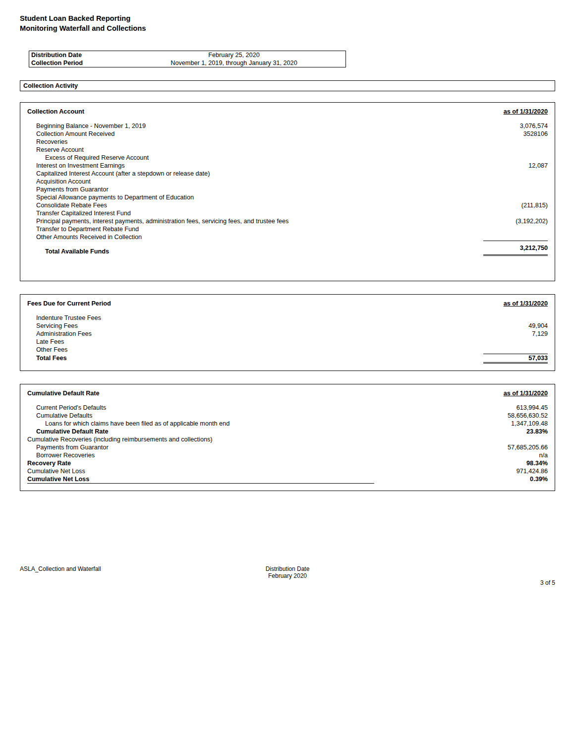Student Loan Backed Reporting
Monitoring Waterfall and Collections
| Distribution Date | February 25, 2020 |
| Collection Period | November 1, 2019, through January 31, 2020 |
Collection Activity
| Collection Account | as of 1/31/2020 |
| Beginning Balance - November 1, 2019 | 3,076,574 |
| Collection Amount Received | 3528106 |
| Recoveries | |
| Reserve Account | |
| Excess of Required Reserve Account | |
| Interest on Investment Earnings | 12,087 |
| Capitalized Interest Account (after a stepdown or release date) | |
| Acquisition Account | |
| Payments from Guarantor | |
| Special Allowance payments to Department of Education | |
| Consolidate Rebate Fees | (211,815) |
| Transfer Capitalized Interest Fund | |
| Principal payments, interest payments, administration fees, servicing fees, and trustee fees | (3,192,202) |
| Transfer to Department Rebate Fund | |
| Other Amounts Received in Collection | |
| Total Available Funds | 3,212,750 |
| Fees Due for Current Period | as of 1/31/2020 |
| Indenture Trustee Fees | |
| Servicing Fees | 49,904 |
| Administration Fees | 7,129 |
| Late Fees | |
| Other Fees | |
| Total Fees | 57,033 |
| Cumulative Default Rate | as of 1/31/2020 |
| Current Period's Defaults | 613,994.45 |
| Cumulative Defaults | 58,656,630.52 |
| Loans for which claims have been filed as of applicable month end | 1,347,109.48 |
| Cumulative Default Rate | 23.83% |
| Cumulative Recoveries (including reimbursements and collections) | |
| Payments from Guarantor | 57,685,205.66 |
| Borrower Recoveries | n/a |
| Recovery Rate | 98.34% |
| Cumulative Net Loss | 971,424.86 |
| Cumulative Net Loss | 0.39% |
ASLA_Collection and Waterfall
Distribution Date
February 2020
3 of 5